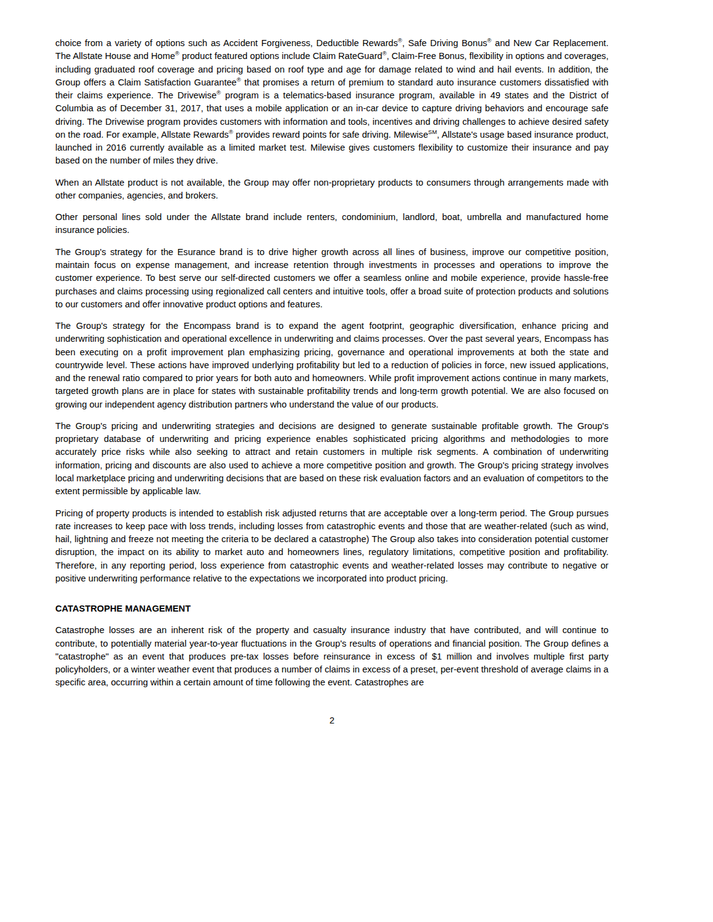choice from a variety of options such as Accident Forgiveness, Deductible Rewards®, Safe Driving Bonus® and New Car Replacement. The Allstate House and Home® product featured options include Claim RateGuard®, Claim-Free Bonus, flexibility in options and coverages, including graduated roof coverage and pricing based on roof type and age for damage related to wind and hail events. In addition, the Group offers a Claim Satisfaction Guarantee® that promises a return of premium to standard auto insurance customers dissatisfied with their claims experience. The Drivewise® program is a telematics-based insurance program, available in 49 states and the District of Columbia as of December 31, 2017, that uses a mobile application or an in-car device to capture driving behaviors and encourage safe driving. The Drivewise program provides customers with information and tools, incentives and driving challenges to achieve desired safety on the road. For example, Allstate Rewards® provides reward points for safe driving. MilewiseSM, Allstate's usage based insurance product, launched in 2016 currently available as a limited market test. Milewise gives customers flexibility to customize their insurance and pay based on the number of miles they drive.
When an Allstate product is not available, the Group may offer non-proprietary products to consumers through arrangements made with other companies, agencies, and brokers.
Other personal lines sold under the Allstate brand include renters, condominium, landlord, boat, umbrella and manufactured home insurance policies.
The Group's strategy for the Esurance brand is to drive higher growth across all lines of business, improve our competitive position, maintain focus on expense management, and increase retention through investments in processes and operations to improve the customer experience. To best serve our self-directed customers we offer a seamless online and mobile experience, provide hassle-free purchases and claims processing using regionalized call centers and intuitive tools, offer a broad suite of protection products and solutions to our customers and offer innovative product options and features.
The Group's strategy for the Encompass brand is to expand the agent footprint, geographic diversification, enhance pricing and underwriting sophistication and operational excellence in underwriting and claims processes. Over the past several years, Encompass has been executing on a profit improvement plan emphasizing pricing, governance and operational improvements at both the state and countrywide level. These actions have improved underlying profitability but led to a reduction of policies in force, new issued applications, and the renewal ratio compared to prior years for both auto and homeowners. While profit improvement actions continue in many markets, targeted growth plans are in place for states with sustainable profitability trends and long-term growth potential. We are also focused on growing our independent agency distribution partners who understand the value of our products.
The Group's pricing and underwriting strategies and decisions are designed to generate sustainable profitable growth. The Group's proprietary database of underwriting and pricing experience enables sophisticated pricing algorithms and methodologies to more accurately price risks while also seeking to attract and retain customers in multiple risk segments. A combination of underwriting information, pricing and discounts are also used to achieve a more competitive position and growth. The Group's pricing strategy involves local marketplace pricing and underwriting decisions that are based on these risk evaluation factors and an evaluation of competitors to the extent permissible by applicable law.
Pricing of property products is intended to establish risk adjusted returns that are acceptable over a long-term period. The Group pursues rate increases to keep pace with loss trends, including losses from catastrophic events and those that are weather-related (such as wind, hail, lightning and freeze not meeting the criteria to be declared a catastrophe) The Group also takes into consideration potential customer disruption, the impact on its ability to market auto and homeowners lines, regulatory limitations, competitive position and profitability. Therefore, in any reporting period, loss experience from catastrophic events and weather-related losses may contribute to negative or positive underwriting performance relative to the expectations we incorporated into product pricing.
CATASTROPHE MANAGEMENT
Catastrophe losses are an inherent risk of the property and casualty insurance industry that have contributed, and will continue to contribute, to potentially material year-to-year fluctuations in the Group's results of operations and financial position. The Group defines a "catastrophe" as an event that produces pre-tax losses before reinsurance in excess of $1 million and involves multiple first party policyholders, or a winter weather event that produces a number of claims in excess of a preset, per-event threshold of average claims in a specific area, occurring within a certain amount of time following the event. Catastrophes are
2